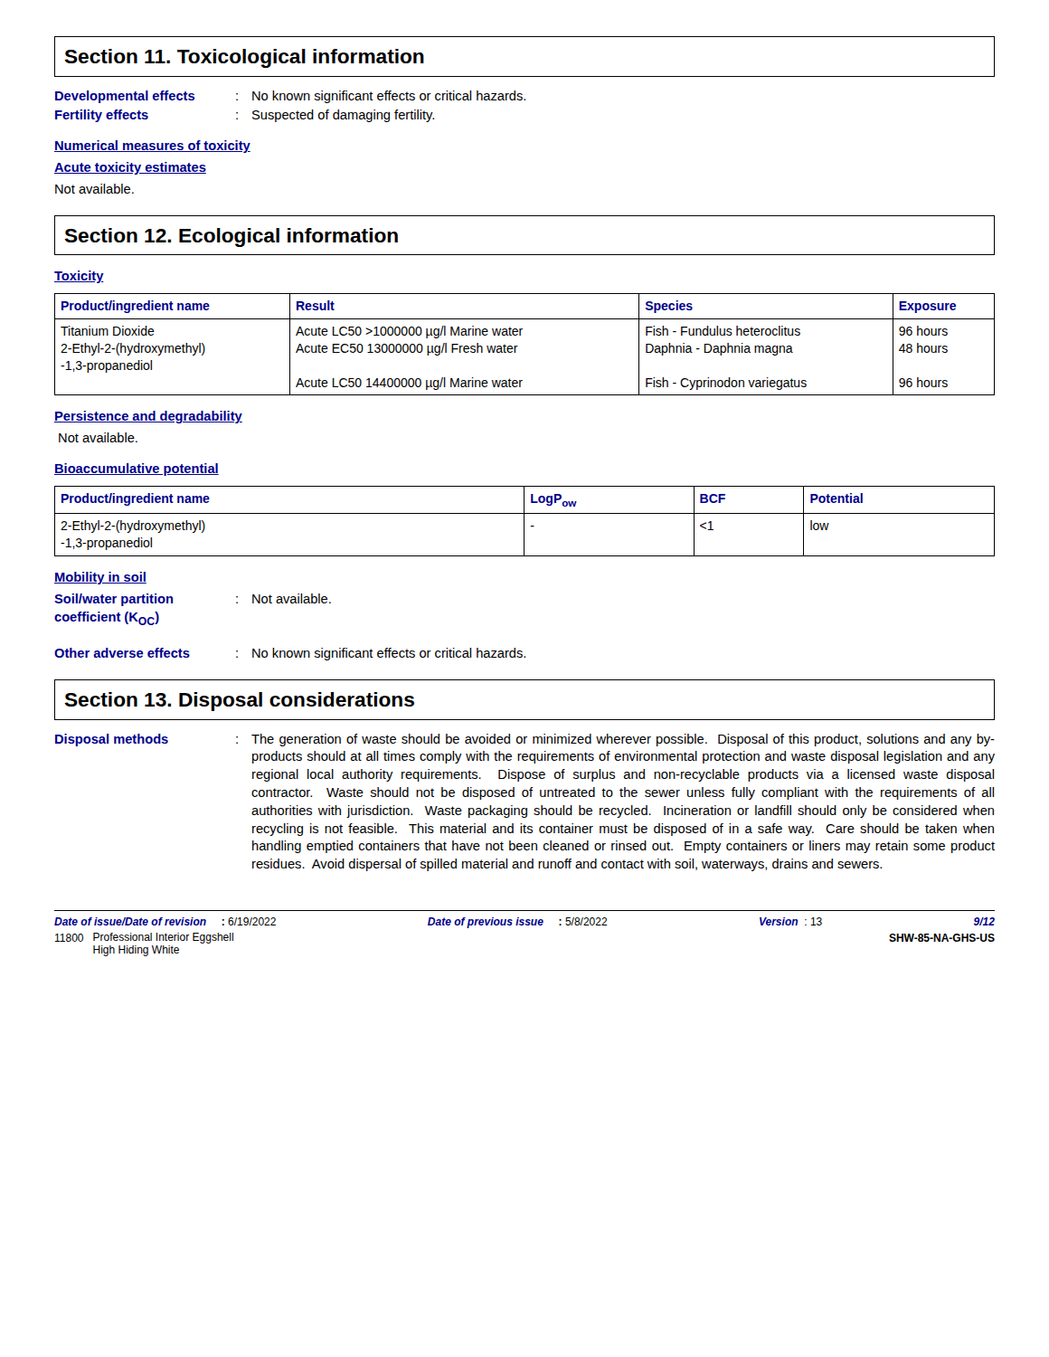Section 11. Toxicological information
Developmental effects
:
No known significant effects or critical hazards.
Fertility effects
:
Suspected of damaging fertility.
Numerical measures of toxicity
Acute toxicity estimates
Not available.
Section 12. Ecological information
Toxicity
| Product/ingredient name | Result | Species | Exposure |
| --- | --- | --- | --- |
| Titanium Dioxide 2-Ethyl-2-(hydroxymethyl) -1,3-propanediol | Acute LC50 >1000000 µg/l Marine water Acute EC50 13000000 µg/l Fresh water Acute LC50 14400000 µg/l Marine water | Fish - Fundulus heteroclitus Daphnia - Daphnia magna Fish - Cyprinodon variegatus | 96 hours 48 hours 96 hours |
Persistence and degradability
Not available.
Bioaccumulative potential
| Product/ingredient name | LogP ow | BCF | Potential |
| --- | --- | --- | --- |
| 2-Ethyl-2-(hydroxymethyl) -1,3-propanediol | - | <1 | low |
Mobility in soil
Soil/water partition
coefficient (KOC)
:
Not available.
Other adverse effects
:
No known significant effects or critical hazards.
Section 13. Disposal considerations
Disposal methods
:
The generation of waste should be avoided or minimized wherever possible. Disposal of this product, solutions and any by-products should at all times comply with the requirements of environmental protection and waste disposal legislation and any regional local authority requirements. Dispose of surplus and non-recyclable products via a licensed waste disposal contractor. Waste should not be disposed of untreated to the sewer unless fully compliant with the requirements of all authorities with jurisdiction. Waste packaging should be recycled. Incineration or landfill should only be considered when recycling is not feasible. This material and its container must be disposed of in a safe way. Care should be taken when handling emptied containers that have not been cleaned or rinsed out. Empty containers or liners may retain some product residues. Avoid dispersal of spilled material and runoff and contact with soil, waterways, drains and sewers.
Date of issue/Date of revision : 6/19/2022 Date of previous issue : 5/8/2022 Version : 13 9/12
11800
Professional Interior Eggshell
High Hiding White
SHW-85-NA-GHS-US